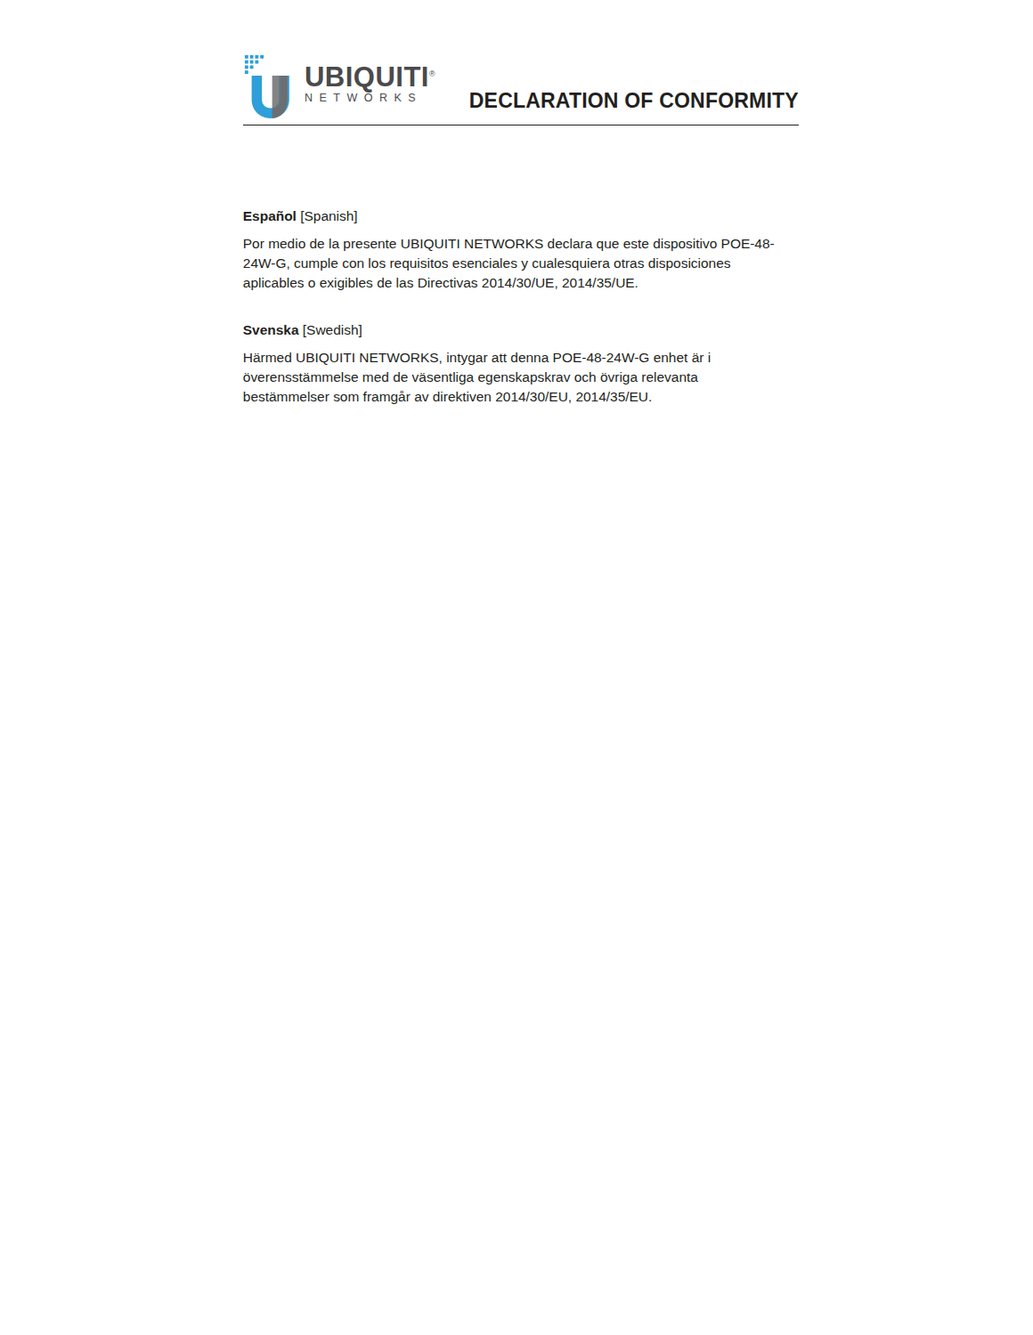UBIQUITI®
NETWORKS
DECLARATION OF CONFORMITY
Español [Spanish]
Por medio de la presente UBIQUITI NETWORKS declara que este dispositivo POE-48-24W-G, cumple con los requisitos esenciales y cualesquiera otras disposiciones aplicables o exigibles de las Directivas 2014/30/UE, 2014/35/UE.
Svenska [Swedish]
Härmed UBIQUITI NETWORKS, intygar att denna POE-48-24W-G enhet är i överensstämmelse med de väsentliga egenskapskrav och övriga relevanta bestämmelser som framgår av direktiven 2014/30/EU, 2014/35/EU.